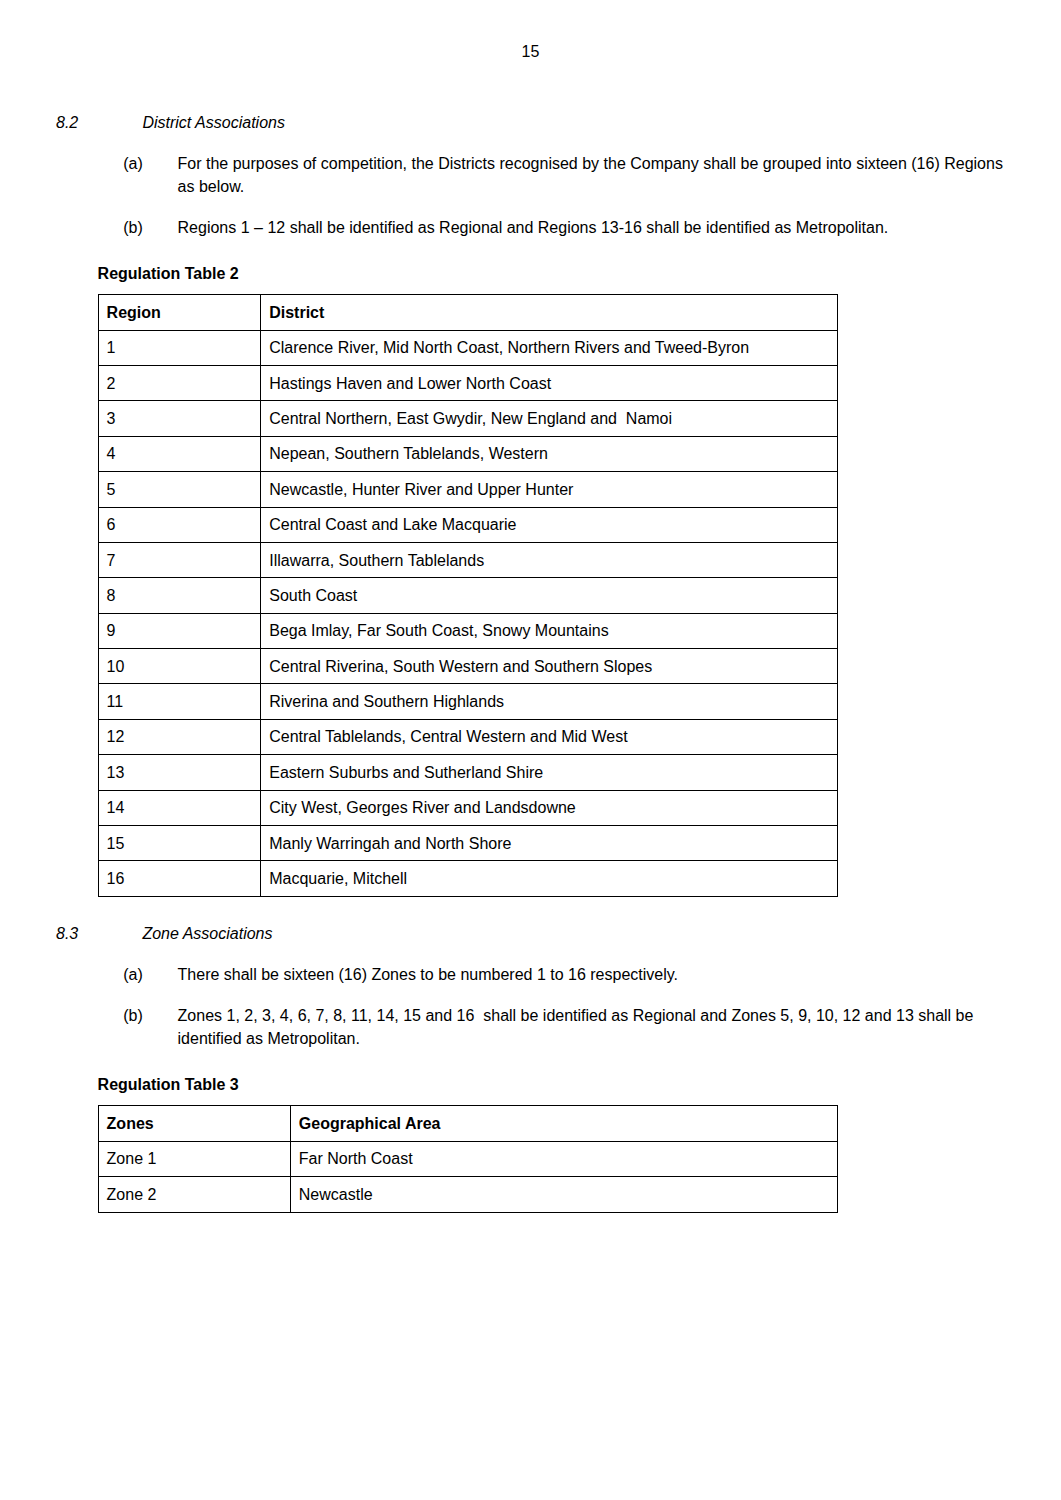15
8.2 District Associations
(a) For the purposes of competition, the Districts recognised by the Company shall be grouped into sixteen (16) Regions as below.
(b) Regions 1 – 12 shall be identified as Regional and Regions 13-16 shall be identified as Metropolitan.
Regulation Table 2
| Region | District |
| --- | --- |
| 1 | Clarence River, Mid North Coast, Northern Rivers and Tweed-Byron |
| 2 | Hastings Haven and Lower North Coast |
| 3 | Central Northern, East Gwydir, New England and Namoi |
| 4 | Nepean, Southern Tablelands, Western |
| 5 | Newcastle, Hunter River and Upper Hunter |
| 6 | Central Coast and Lake Macquarie |
| 7 | Illawarra, Southern Tablelands |
| 8 | South Coast |
| 9 | Bega Imlay, Far South Coast, Snowy Mountains |
| 10 | Central Riverina, South Western and Southern Slopes |
| 11 | Riverina and Southern Highlands |
| 12 | Central Tablelands, Central Western and Mid West |
| 13 | Eastern Suburbs and Sutherland Shire |
| 14 | City West, Georges River and Landsdowne |
| 15 | Manly Warringah and North Shore |
| 16 | Macquarie, Mitchell |
8.3 Zone Associations
(a) There shall be sixteen (16) Zones to be numbered 1 to 16 respectively.
(b) Zones 1, 2, 3, 4, 6, 7, 8, 11, 14, 15 and 16 shall be identified as Regional and Zones 5, 9, 10, 12 and 13 shall be identified as Metropolitan.
Regulation Table 3
| Zones | Geographical Area |
| --- | --- |
| Zone 1 | Far North Coast |
| Zone 2 | Newcastle |